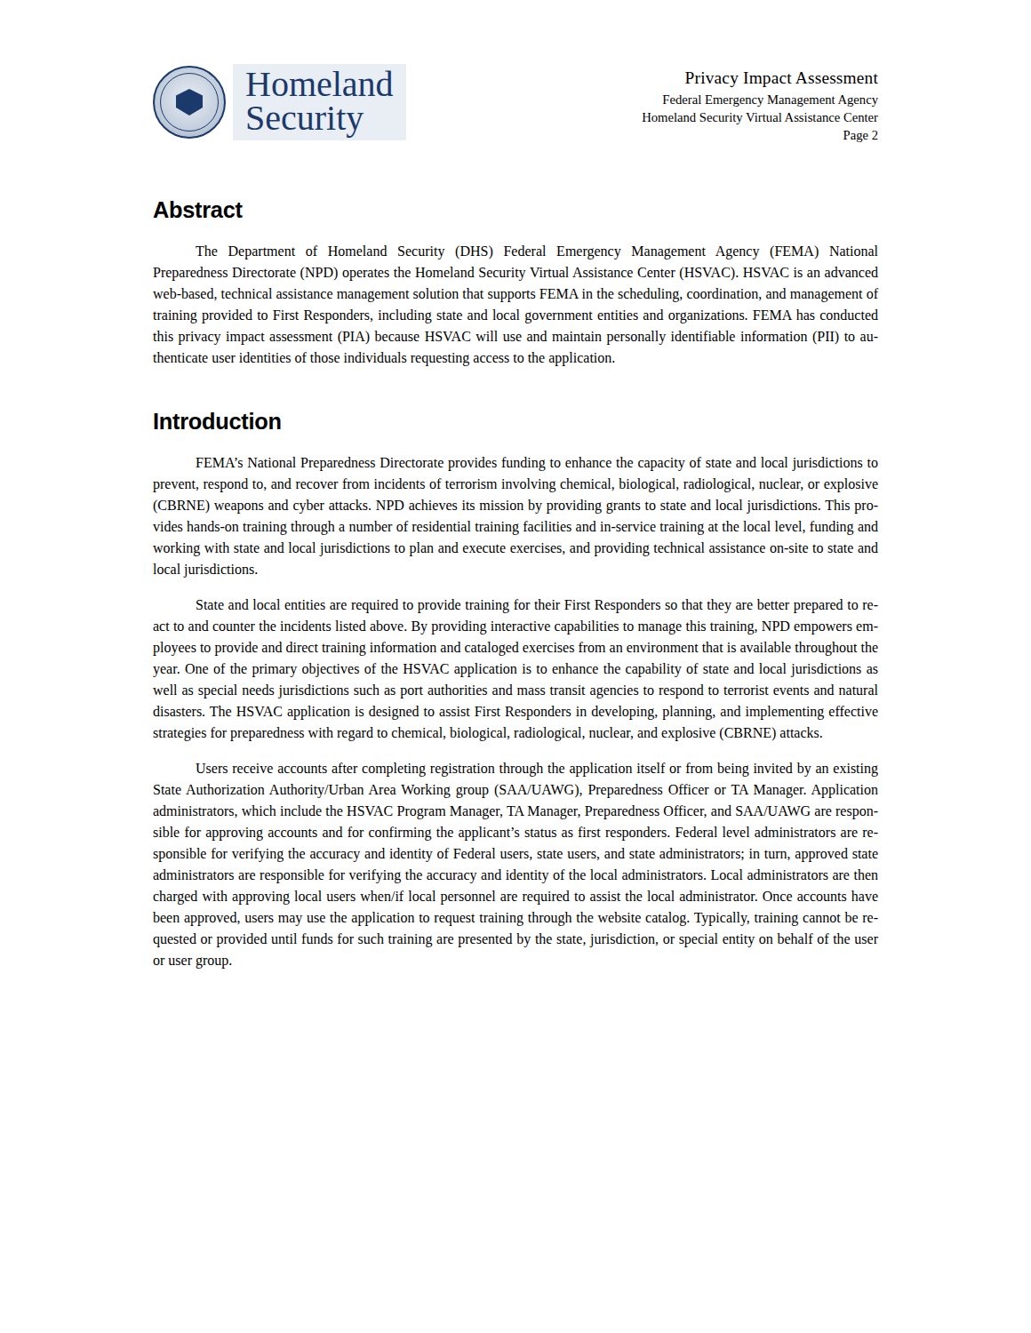Homeland Security
Privacy Impact Assessment
Federal Emergency Management Agency
Homeland Security Virtual Assistance Center
Page 2
Abstract
The Department of Homeland Security (DHS) Federal Emergency Management Agency (FEMA) National Preparedness Directorate (NPD) operates the Homeland Security Virtual Assistance Center (HSVAC). HSVAC is an advanced web-based, technical assistance management solution that supports FEMA in the scheduling, coordination, and management of training provided to First Responders, including state and local government entities and organizations. FEMA has conducted this privacy impact assessment (PIA) because HSVAC will use and maintain personally identifiable information (PII) to authenticate user identities of those individuals requesting access to the application.
Introduction
FEMA’s National Preparedness Directorate provides funding to enhance the capacity of state and local jurisdictions to prevent, respond to, and recover from incidents of terrorism involving chemical, biological, radiological, nuclear, or explosive (CBRNE) weapons and cyber attacks. NPD achieves its mission by providing grants to state and local jurisdictions. This provides hands-on training through a number of residential training facilities and in-service training at the local level, funding and working with state and local jurisdictions to plan and execute exercises, and providing technical assistance on-site to state and local jurisdictions.
State and local entities are required to provide training for their First Responders so that they are better prepared to react to and counter the incidents listed above. By providing interactive capabilities to manage this training, NPD empowers employees to provide and direct training information and cataloged exercises from an environment that is available throughout the year. One of the primary objectives of the HSVAC application is to enhance the capability of state and local jurisdictions as well as special needs jurisdictions such as port authorities and mass transit agencies to respond to terrorist events and natural disasters. The HSVAC application is designed to assist First Responders in developing, planning, and implementing effective strategies for preparedness with regard to chemical, biological, radiological, nuclear, and explosive (CBRNE) attacks.
Users receive accounts after completing registration through the application itself or from being invited by an existing State Authorization Authority/Urban Area Working group (SAA/UAWG), Preparedness Officer or TA Manager. Application administrators, which include the HSVAC Program Manager, TA Manager, Preparedness Officer, and SAA/UAWG are responsible for approving accounts and for confirming the applicant’s status as first responders. Federal level administrators are responsible for verifying the accuracy and identity of Federal users, state users, and state administrators; in turn, approved state administrators are responsible for verifying the accuracy and identity of the local administrators. Local administrators are then charged with approving local users when/if local personnel are required to assist the local administrator. Once accounts have been approved, users may use the application to request training through the website catalog. Typically, training cannot be requested or provided until funds for such training are presented by the state, jurisdiction, or special entity on behalf of the user or user group.